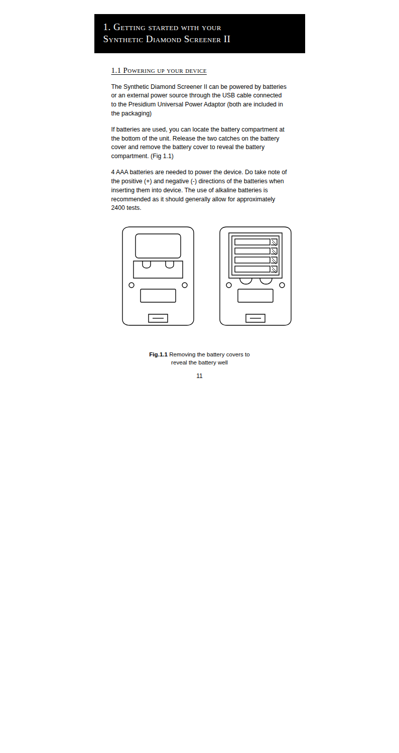1. Getting started with your
Synthetic Diamond Screener II
1.1 Powering up your device
The Synthetic Diamond Screener II can be powered by batteries or an external power source through the USB cable connected to the Presidium Universal Power Adaptor (both are included in the packaging)
If batteries are used, you can locate the battery compartment at the bottom of the unit. Release the two catches on the battery cover and remove the battery cover to reveal the battery compartment. (Fig 1.1)
4 AAA batteries are needed to power the device. Do take note of the positive (+) and negative (-) directions of the batteries when inserting them into device. The use of alkaline batteries is recommended as it should generally allow for approximately 2400 tests.
Fig.1.1 Removing the battery covers to reveal the battery well
11